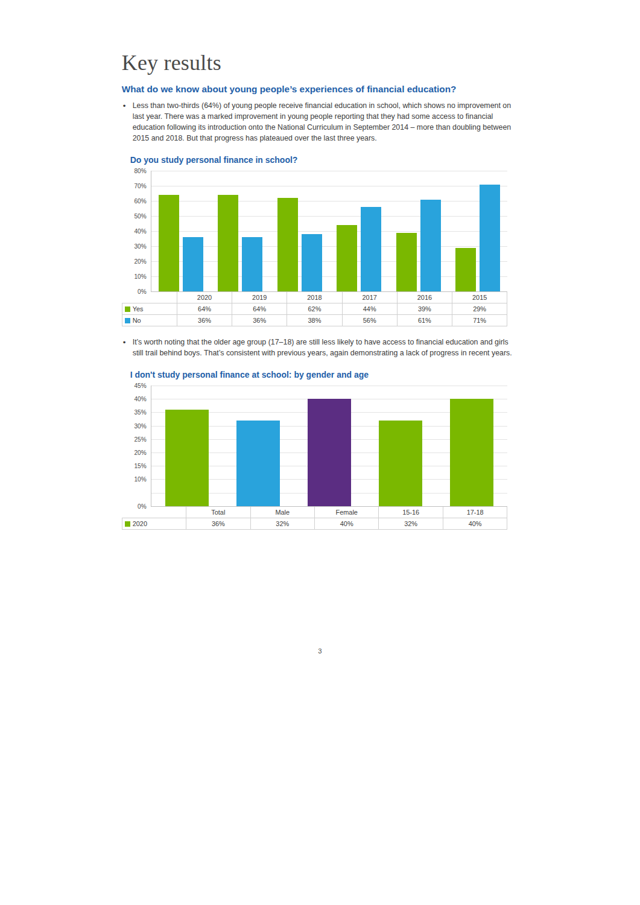Key results
What do we know about young people’s experiences of financial education?
Less than two-thirds (64%) of young people receive financial education in school, which shows no improvement on last year. There was a marked improvement in young people reporting that they had some access to financial education following its introduction onto the National Curriculum in September 2014 – more than doubling between 2015 and 2018. But that progress has plateaued over the last three years.
Do you study personal finance in school?
80% 70% 60% 50% 40% 30% 20% 10% 0%
| | 2020 | 2019 | 2018 | 2017 | 2016 | 2015 |
| Yes | 64% | 64% | 62% | 44% | 39% | 29% |
| No | 36% | 36% | 38% | 56% | 61% | 71% |
It’s worth noting that the older age group (17–18) are still less likely to have access to financial education and girls still trail behind boys. That’s consistent with previous years, again demonstrating a lack of progress in recent years.
I don't study personal finance at school: by gender and age
45% 40% 35% 30% 25% 20% 15% 10% 0%
| | Total | Male | Female | 15-16 | 17-18 |
| 2020 | 36% | 32% | 40% | 32% | 40% |
3